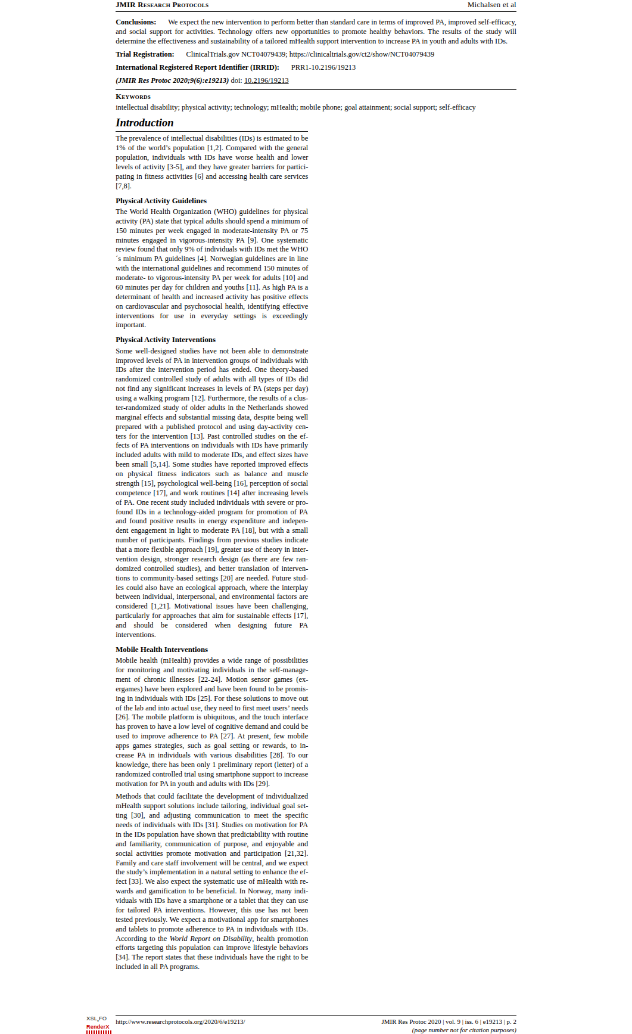JMIR Research Protocols
Michalsen et al
Conclusions: We expect the new intervention to perform better than standard care in terms of improved PA, improved self-efficacy, and social support for activities. Technology offers new opportunities to promote healthy behaviors. The results of the study will determine the effectiveness and sustainability of a tailored mHealth support intervention to increase PA in youth and adults with IDs.
Trial Registration: ClinicalTrials.gov NCT04079439; https://clinicaltrials.gov/ct2/show/NCT04079439
International Registered Report Identifier (IRRID): PRR1-10.2196/19213
(JMIR Res Protoc 2020;9(6):e19213) doi: 10.2196/19213
Keywords
intellectual disability; physical activity; technology; mHealth; mobile phone; goal attainment; social support; self-efficacy
Introduction
The prevalence of intellectual disabilities (IDs) is estimated to be 1% of the world’s population [1,2]. Compared with the general population, individuals with IDs have worse health and lower levels of activity [3-5], and they have greater barriers for participating in fitness activities [6] and accessing health care services [7,8].
Physical Activity Guidelines
The World Health Organization (WHO) guidelines for physical activity (PA) state that typical adults should spend a minimum of 150 minutes per week engaged in moderate-intensity PA or 75 minutes engaged in vigorous-intensity PA [9]. One systematic review found that only 9% of individuals with IDs met the WHO´s minimum PA guidelines [4]. Norwegian guidelines are in line with the international guidelines and recommend 150 minutes of moderate- to vigorous-intensity PA per week for adults [10] and 60 minutes per day for children and youths [11]. As high PA is a determinant of health and increased activity has positive effects on cardiovascular and psychosocial health, identifying effective interventions for use in everyday settings is exceedingly important.
Physical Activity Interventions
Some well-designed studies have not been able to demonstrate improved levels of PA in intervention groups of individuals with IDs after the intervention period has ended. One theory-based randomized controlled study of adults with all types of IDs did not find any significant increases in levels of PA (steps per day) using a walking program [12]. Furthermore, the results of a cluster-randomized study of older adults in the Netherlands showed marginal effects and substantial missing data, despite being well prepared with a published protocol and using day-activity centers for the intervention [13]. Past controlled studies on the effects of PA interventions on individuals with IDs have primarily included adults with mild to moderate IDs, and effect sizes have been small [5,14]. Some studies have reported improved effects on physical fitness indicators such as balance and muscle strength [15], psychological well-being [16], perception of social competence [17], and work routines [14] after increasing levels of PA. One recent study included individuals with severe or profound IDs in a technology-aided program for promotion of PA and found positive results in energy expenditure and independent engagement in light to moderate PA [18], but with a small number of participants. Findings from previous studies indicate that a more flexible approach [19], greater use of theory in intervention design, stronger research design (as there are few randomized controlled studies), and better translation of interventions to community-based settings [20] are needed. Future studies could also have an ecological approach, where the interplay between individual, interpersonal, and environmental factors are considered [1,21]. Motivational issues have been challenging, particularly for approaches that aim for sustainable effects [17], and should be considered when designing future PA interventions.
Mobile Health Interventions
Mobile health (mHealth) provides a wide range of possibilities for monitoring and motivating individuals in the self-management of chronic illnesses [22-24]. Motion sensor games (exergames) have been explored and have been found to be promising in individuals with IDs [25]. For these solutions to move out of the lab and into actual use, they need to first meet users’ needs [26]. The mobile platform is ubiquitous, and the touch interface has proven to have a low level of cognitive demand and could be used to improve adherence to PA [27]. At present, few mobile apps games strategies, such as goal setting or rewards, to increase PA in individuals with various disabilities [28]. To our knowledge, there has been only 1 preliminary report (letter) of a randomized controlled trial using smartphone support to increase motivation for PA in youth and adults with IDs [29].
Methods that could facilitate the development of individualized mHealth support solutions include tailoring, individual goal setting [30], and adjusting communication to meet the specific needs of individuals with IDs [31]. Studies on motivation for PA in the IDs population have shown that predictability with routine and familiarity, communication of purpose, and enjoyable and social activities promote motivation and participation [21,32]. Family and care staff involvement will be central, and we expect the study’s implementation in a natural setting to enhance the effect [33]. We also expect the systematic use of mHealth with rewards and gamification to be beneficial. In Norway, many individuals with IDs have a smartphone or a tablet that they can use for tailored PA interventions. However, this use has not been tested previously. We expect a motivational app for smartphones and tablets to promote adherence to PA in individuals with IDs. According to the World Report on Disability, health promotion efforts targeting this population can improve lifestyle behaviors [34]. The report states that these individuals have the right to be included in all PA programs.
XSL•FO
RenderX
http://www.researchprotocols.org/2020/6/e19213/
JMIR Res Protoc 2020 | vol. 9 | iss. 6 | e19213 | p. 2
(page number not for citation purposes)